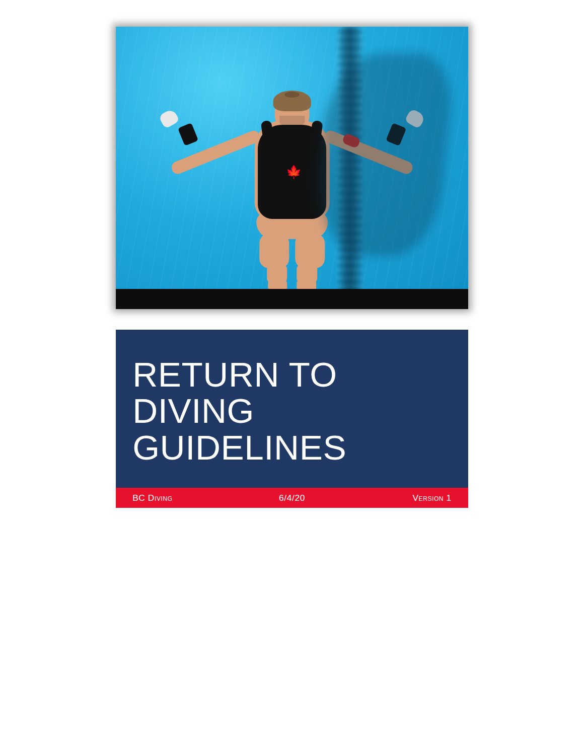RETURN TO DIVING
GUIDELINES
BC Diving 6/4/20 Version 1